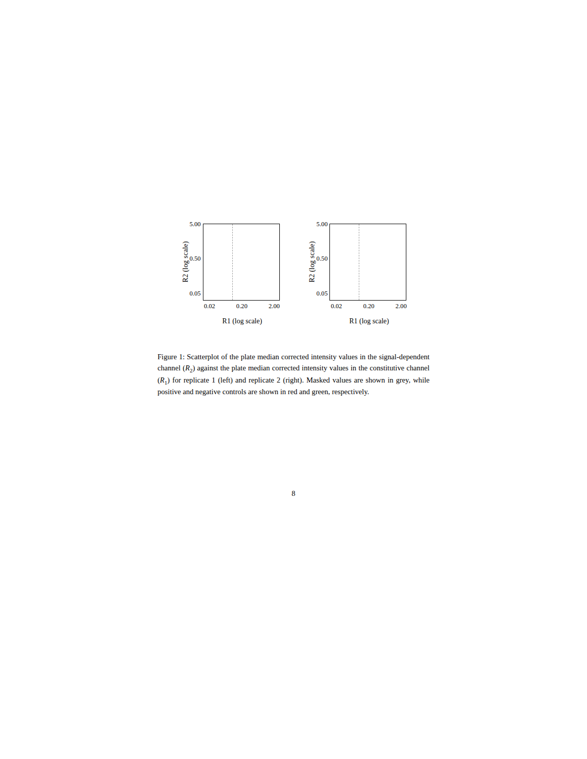R2 (log scale)
5.00 0.50 0.05
0.020.202.00
R1 (log scale)
R2 (log scale)
5.00 0.50 0.05
0.020.202.00
R1 (log scale)
Figure 1: Scatterplot of the plate median corrected intensity values in the signal-dependent channel (R2) against the plate median corrected intensity values in the constitutive channel (R1) for replicate 1 (left) and replicate 2 (right). Masked values are shown in grey, while positive and negative controls are shown in red and green, respectively.
8